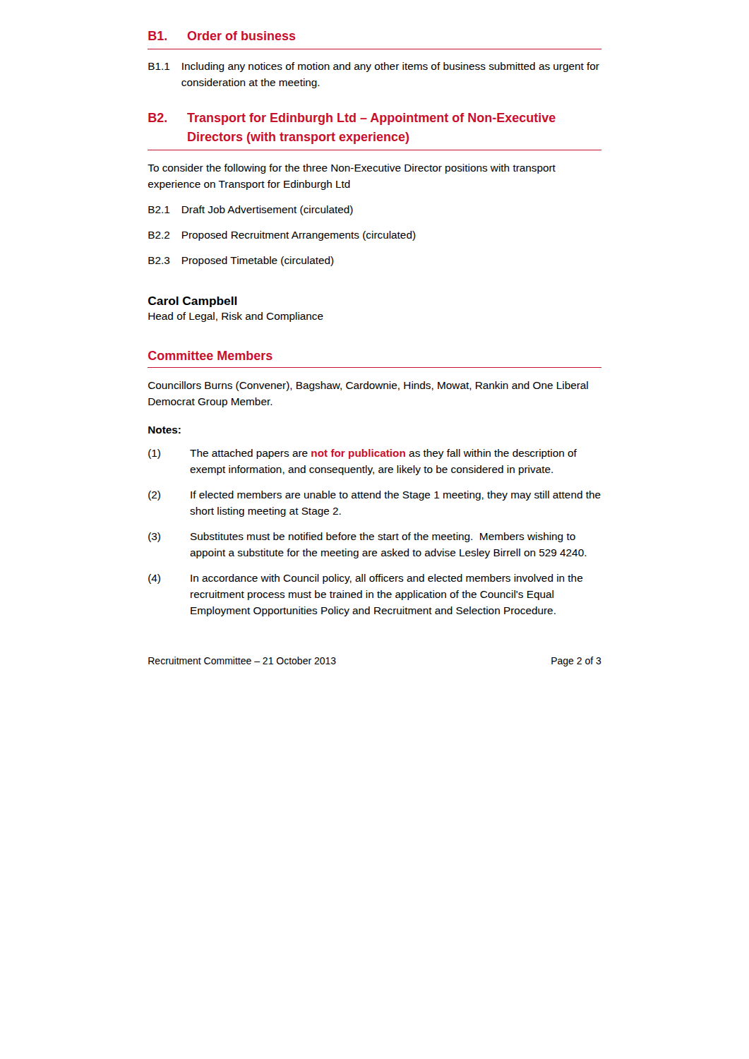B1.
Order of business
B1.1
Including any notices of motion and any other items of business submitted as urgent for consideration at the meeting.
B2.
Transport for Edinburgh Ltd – Appointment of Non-Executive Directors (with transport experience)
To consider the following for the three Non-Executive Director positions with transport experience on Transport for Edinburgh Ltd
B2.1
Draft Job Advertisement (circulated)
B2.2
Proposed Recruitment Arrangements (circulated)
B2.3
Proposed Timetable (circulated)
Carol Campbell
Head of Legal, Risk and Compliance
Committee Members
Councillors Burns (Convener), Bagshaw, Cardownie, Hinds, Mowat, Rankin and One Liberal Democrat Group Member.
Notes:
(1)
The attached papers are not for publication as they fall within the description of exempt information, and consequently, are likely to be considered in private.
(2)
If elected members are unable to attend the Stage 1 meeting, they may still attend the short listing meeting at Stage 2.
(3)
Substitutes must be notified before the start of the meeting. Members wishing to appoint a substitute for the meeting are asked to advise Lesley Birrell on 529 4240.
(4)
In accordance with Council policy, all officers and elected members involved in the recruitment process must be trained in the application of the Council's Equal Employment Opportunities Policy and Recruitment and Selection Procedure.
Recruitment Committee – 21 October 2013
Page 2 of 3